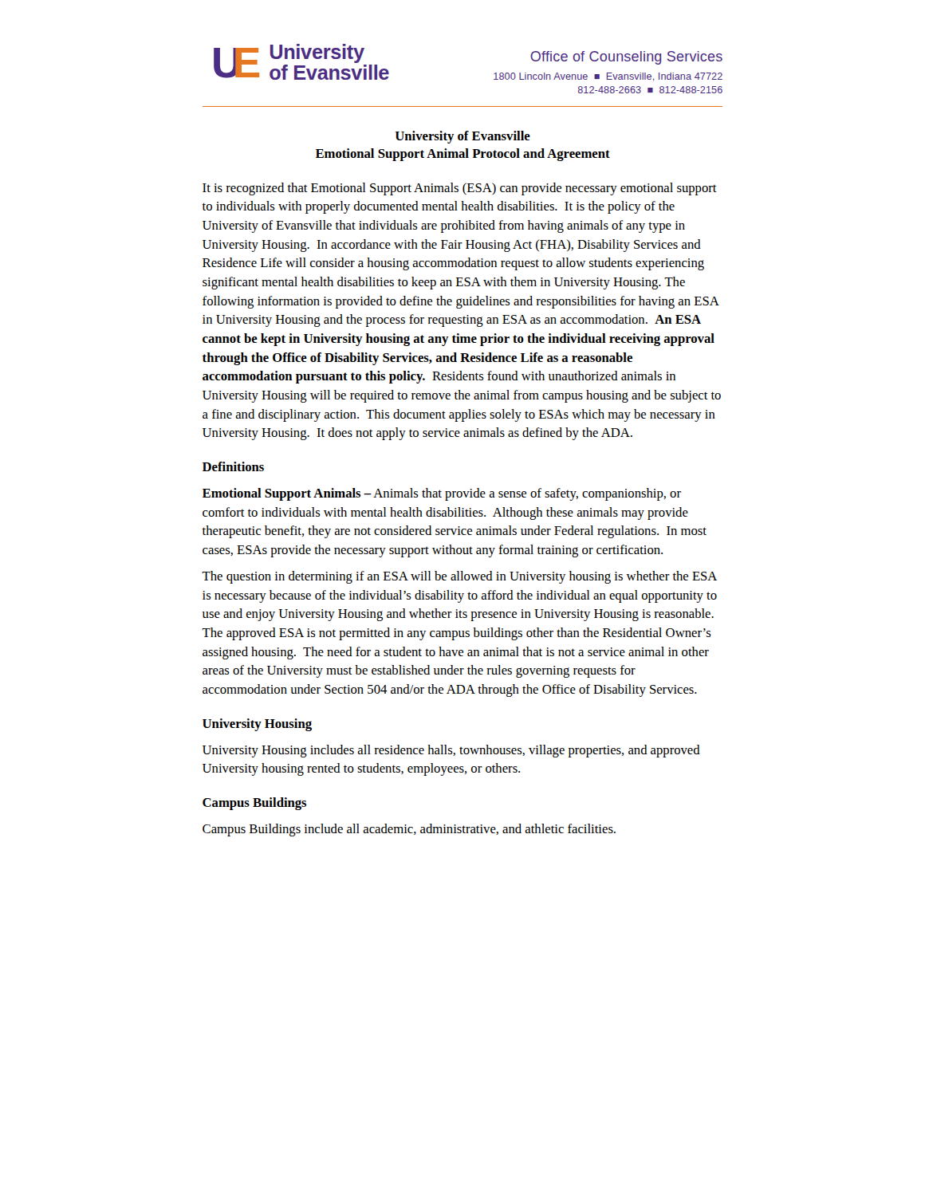UE
University
of Evansville
Office of Counseling Services
1800 Lincoln Avenue ■ Evansville, Indiana 47722
812-488-2663 ■ 812-488-2156
University of Evansville Emotional Support Animal Protocol and Agreement
It is recognized that Emotional Support Animals (ESA) can provide necessary emotional support to individuals with properly documented mental health disabilities. It is the policy of the University of Evansville that individuals are prohibited from having animals of any type in University Housing. In accordance with the Fair Housing Act (FHA), Disability Services and Residence Life will consider a housing accommodation request to allow students experiencing significant mental health disabilities to keep an ESA with them in University Housing. The following information is provided to define the guidelines and responsibilities for having an ESA in University Housing and the process for requesting an ESA as an accommodation. An ESA cannot be kept in University housing at any time prior to the individual receiving approval through the Office of Disability Services, and Residence Life as a reasonable accommodation pursuant to this policy. Residents found with unauthorized animals in University Housing will be required to remove the animal from campus housing and be subject to a fine and disciplinary action. This document applies solely to ESAs which may be necessary in University Housing. It does not apply to service animals as defined by the ADA.
Definitions
Emotional Support Animals – Animals that provide a sense of safety, companionship, or comfort to individuals with mental health disabilities. Although these animals may provide therapeutic benefit, they are not considered service animals under Federal regulations. In most cases, ESAs provide the necessary support without any formal training or certification.
The question in determining if an ESA will be allowed in University housing is whether the ESA is necessary because of the individual’s disability to afford the individual an equal opportunity to use and enjoy University Housing and whether its presence in University Housing is reasonable. The approved ESA is not permitted in any campus buildings other than the Residential Owner’s assigned housing. The need for a student to have an animal that is not a service animal in other areas of the University must be established under the rules governing requests for accommodation under Section 504 and/or the ADA through the Office of Disability Services.
University Housing
University Housing includes all residence halls, townhouses, village properties, and approved University housing rented to students, employees, or others.
Campus Buildings
Campus Buildings include all academic, administrative, and athletic facilities.